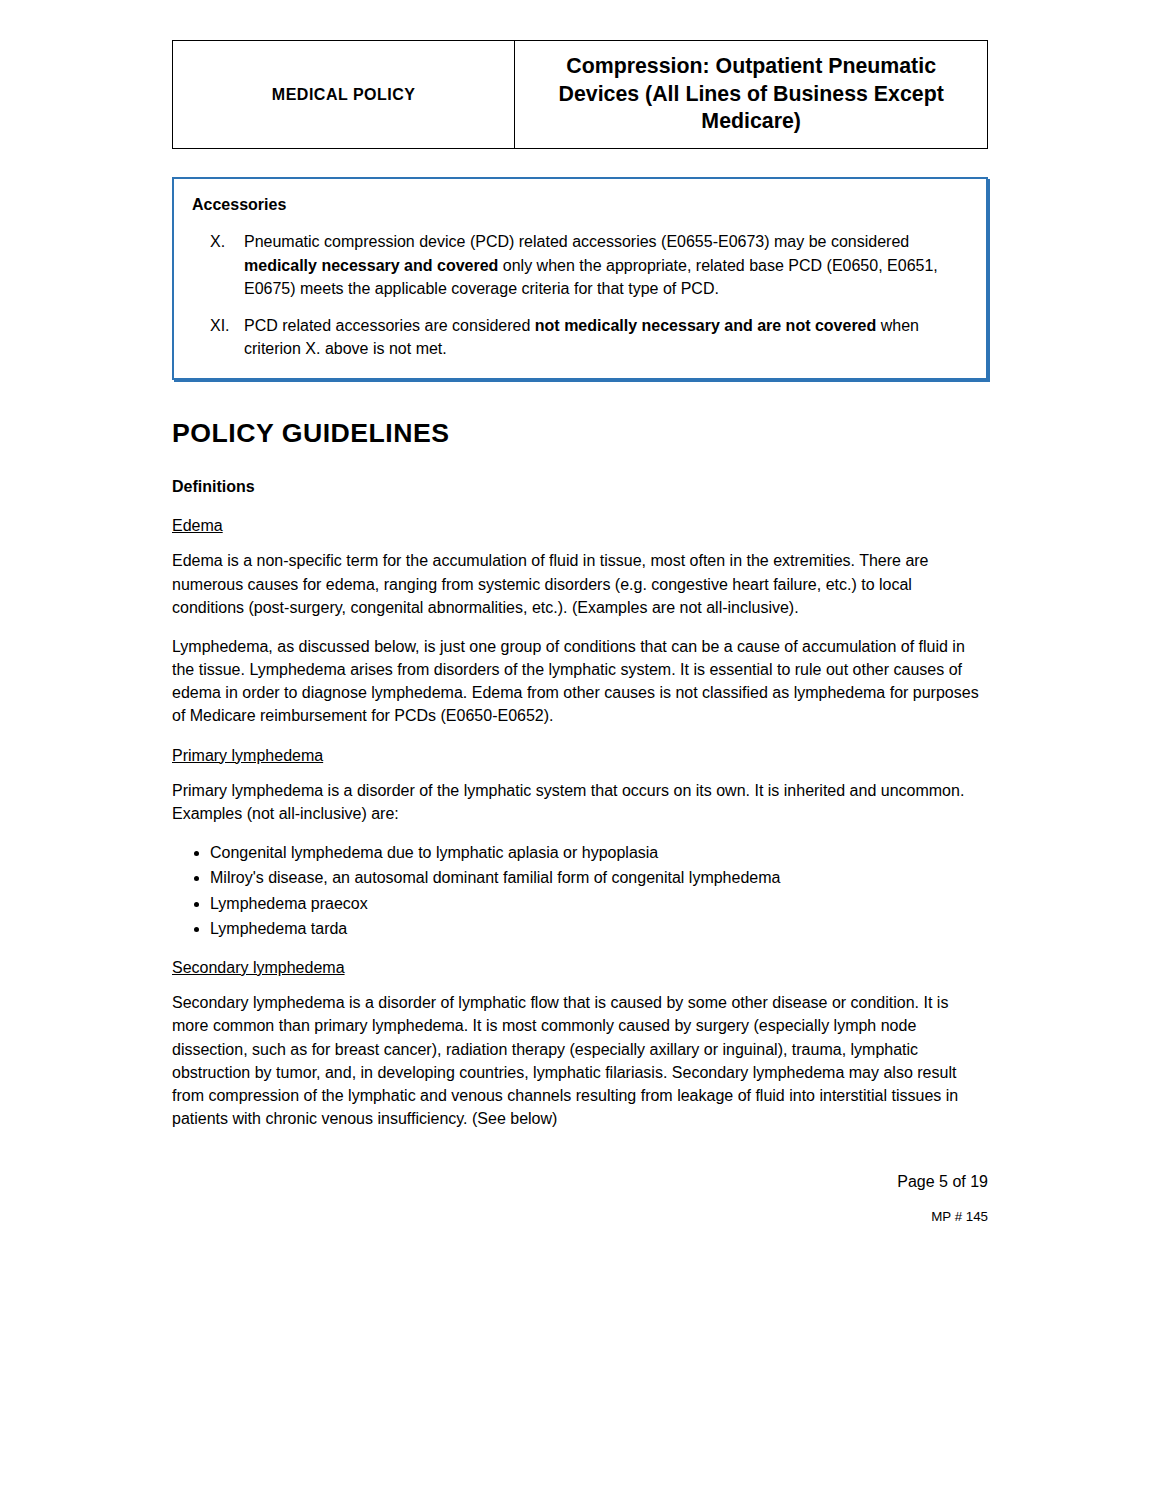| MEDICAL POLICY | Compression: Outpatient Pneumatic Devices (All Lines of Business Except Medicare) |
Accessories
X. Pneumatic compression device (PCD) related accessories (E0655-E0673) may be considered medically necessary and covered only when the appropriate, related base PCD (E0650, E0651, E0675) meets the applicable coverage criteria for that type of PCD.
XI. PCD related accessories are considered not medically necessary and are not covered when criterion X. above is not met.
POLICY GUIDELINES
Definitions
Edema
Edema is a non-specific term for the accumulation of fluid in tissue, most often in the extremities. There are numerous causes for edema, ranging from systemic disorders (e.g. congestive heart failure, etc.) to local conditions (post-surgery, congenital abnormalities, etc.). (Examples are not all-inclusive).
Lymphedema, as discussed below, is just one group of conditions that can be a cause of accumulation of fluid in the tissue. Lymphedema arises from disorders of the lymphatic system. It is essential to rule out other causes of edema in order to diagnose lymphedema. Edema from other causes is not classified as lymphedema for purposes of Medicare reimbursement for PCDs (E0650-E0652).
Primary lymphedema
Primary lymphedema is a disorder of the lymphatic system that occurs on its own. It is inherited and uncommon. Examples (not all-inclusive) are:
Congenital lymphedema due to lymphatic aplasia or hypoplasia
Milroy's disease, an autosomal dominant familial form of congenital lymphedema
Lymphedema praecox
Lymphedema tarda
Secondary lymphedema
Secondary lymphedema is a disorder of lymphatic flow that is caused by some other disease or condition. It is more common than primary lymphedema. It is most commonly caused by surgery (especially lymph node dissection, such as for breast cancer), radiation therapy (especially axillary or inguinal), trauma, lymphatic obstruction by tumor, and, in developing countries, lymphatic filariasis. Secondary lymphedema may also result from compression of the lymphatic and venous channels resulting from leakage of fluid into interstitial tissues in patients with chronic venous insufficiency. (See below)
Page 5 of 19
MP # 145